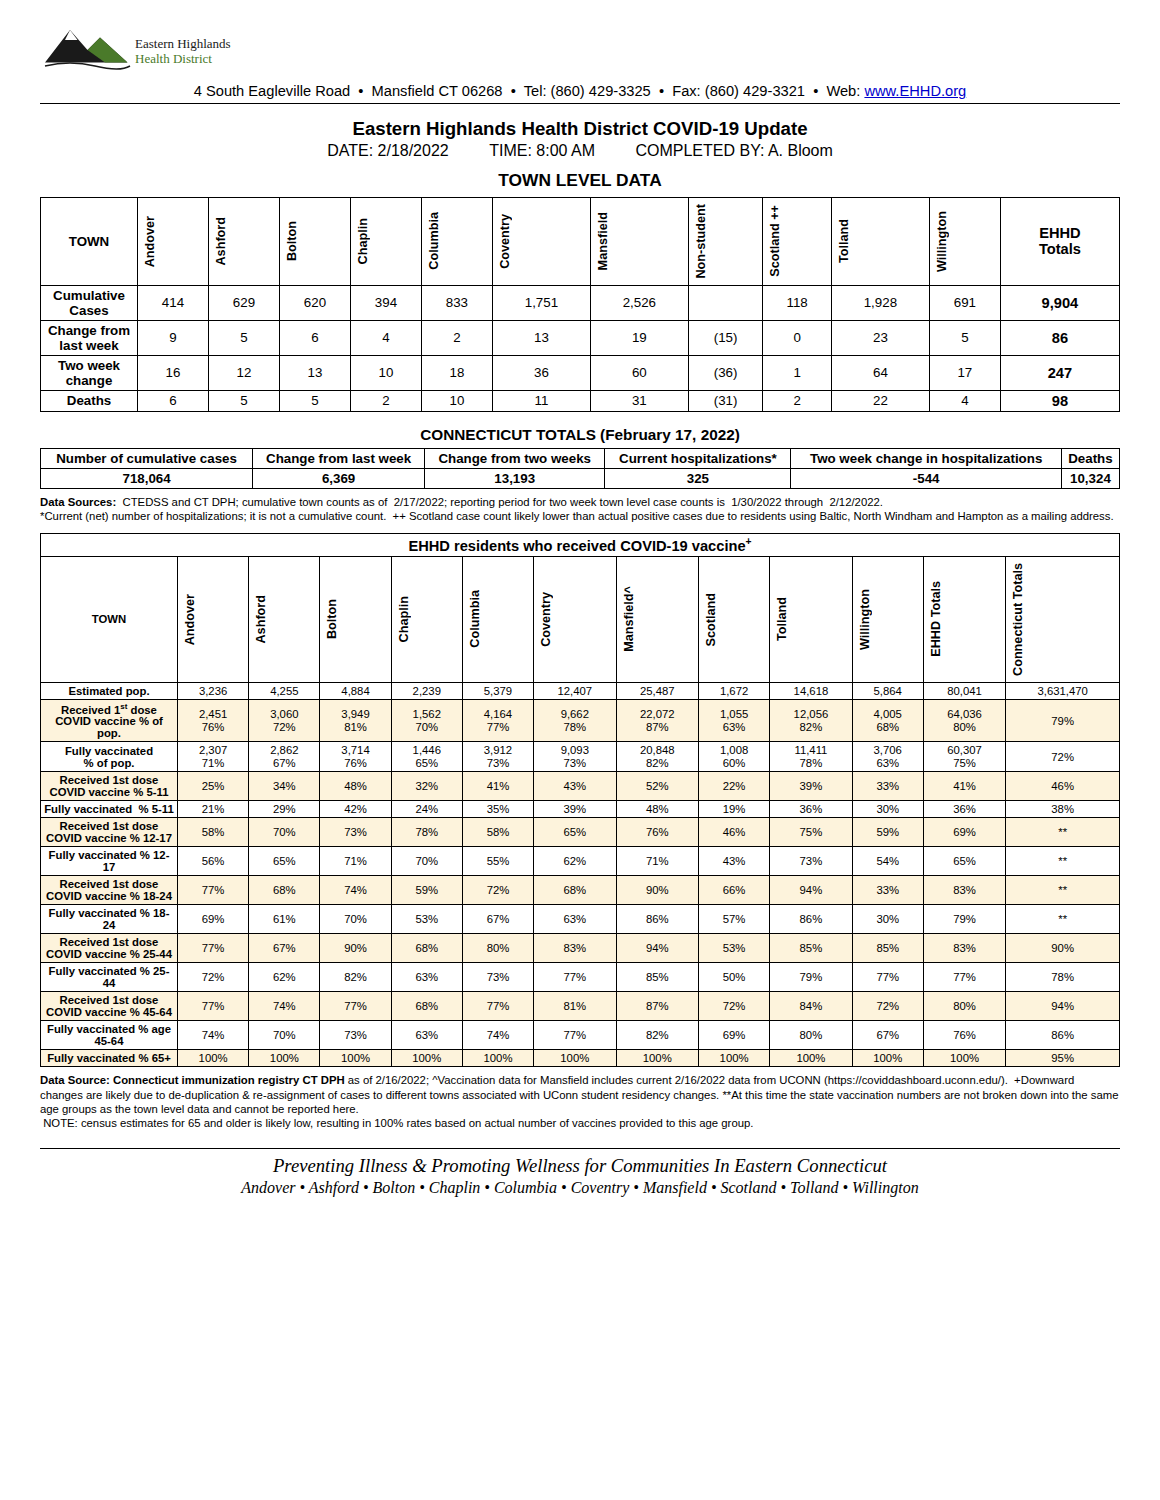Eastern Highlands Health District
4 South Eagleville Road • Mansfield CT 06268 • Tel: (860) 429-3325 • Fax: (860) 429-3321 • Web: www.EHHD.org
Eastern Highlands Health District COVID-19 Update
DATE: 2/18/2022 TIME: 8:00 AM COMPLETED BY: A. Bloom
TOWN LEVEL DATA
| TOWN | Andover | Ashford | Bolton | Chaplin | Columbia | Coventry | Mansfield | Non-student | Scotland ++ | Tolland | Willington | EHHD Totals |
| --- | --- | --- | --- | --- | --- | --- | --- | --- | --- | --- | --- | --- |
| Cumulative Cases | 414 | 629 | 620 | 394 | 833 | 1,751 | 2,526 | | 118 | 1,928 | 691 | 9,904 |
| Change from last week | 9 | 5 | 6 | 4 | 2 | 13 | 19 | (15) | 0 | 23 | 5 | 86 |
| Two week change | 16 | 12 | 13 | 10 | 18 | 36 | 60 | (36) | 1 | 64 | 17 | 247 |
| Deaths | 6 | 5 | 5 | 2 | 10 | 11 | 31 | (31) | 2 | 22 | 4 | 98 |
CONNECTICUT TOTALS (February 17, 2022)
| Number of cumulative cases | Change from last week | Change from two weeks | Current hospitalizations* | Two week change in hospitalizations | Deaths |
| --- | --- | --- | --- | --- | --- |
| 718,064 | 6,369 | 13,193 | 325 | -544 | 10,324 |
Data Sources: CTEDSS and CT DPH; cumulative town counts as of 2/17/2022; reporting period for two week town level case counts is 1/30/2022 through 2/12/2022.
*Current (net) number of hospitalizations; it is not a cumulative count. ++ Scotland case count likely lower than actual positive cases due to residents using Baltic, North Windham and Hampton as a mailing address.
| EHHD residents who received COVID-19 vaccine + |
| TOWN | Andover | Ashford | Bolton | Chaplin | Columbia | Coventry | Mansfield^ | Scotland | Tolland | Willington | EHHD Totals | Connecticut Totals |
| Estimated pop. | 3,236 | 4,255 | 4,884 | 2,239 | 5,379 | 12,407 | 25,487 | 1,672 | 14,618 | 5,864 | 80,041 | 3,631,470 |
| Received 1 st dose COVID vaccine % of pop. | 2,451 76% | 3,060 72% | 3,949 81% | 1,562 70% | 4,164 77% | 9,662 78% | 22,072 87% | 1,055 63% | 12,056 82% | 4,005 68% | 64,036 80% | 79% |
| Fully vaccinated % of pop. | 2,307 71% | 2,862 67% | 3,714 76% | 1,446 65% | 3,912 73% | 9,093 73% | 20,848 82% | 1,008 60% | 11,411 78% | 3,706 63% | 60,307 75% | 72% |
| Received 1st dose COVID vaccine % 5-11 | 25% | 34% | 48% | 32% | 41% | 43% | 52% | 22% | 39% | 33% | 41% | 46% |
| Fully vaccinated % 5-11 | 21% | 29% | 42% | 24% | 35% | 39% | 48% | 19% | 36% | 30% | 36% | 38% |
| Received 1st dose COVID vaccine % 12-17 | 58% | 70% | 73% | 78% | 58% | 65% | 76% | 46% | 75% | 59% | 69% | ** |
| Fully vaccinated % 12-17 | 56% | 65% | 71% | 70% | 55% | 62% | 71% | 43% | 73% | 54% | 65% | ** |
| Received 1st dose COVID vaccine % 18-24 | 77% | 68% | 74% | 59% | 72% | 68% | 90% | 66% | 94% | 33% | 83% | ** |
| Fully vaccinated % 18-24 | 69% | 61% | 70% | 53% | 67% | 63% | 86% | 57% | 86% | 30% | 79% | ** |
| Received 1st dose COVID vaccine % 25-44 | 77% | 67% | 90% | 68% | 80% | 83% | 94% | 53% | 85% | 85% | 83% | 90% |
| Fully vaccinated % 25-44 | 72% | 62% | 82% | 63% | 73% | 77% | 85% | 50% | 79% | 77% | 77% | 78% |
| Received 1st dose COVID vaccine % 45-64 | 77% | 74% | 77% | 68% | 77% | 81% | 87% | 72% | 84% | 72% | 80% | 94% |
| Fully vaccinated % age 45-64 | 74% | 70% | 73% | 63% | 74% | 77% | 82% | 69% | 80% | 67% | 76% | 86% |
| Fully vaccinated % 65+ | 100% | 100% | 100% | 100% | 100% | 100% | 100% | 100% | 100% | 100% | 100% | 95% |
Data Source: Connecticut immunization registry CT DPH as of 2/16/2022; ^Vaccination data for Mansfield includes current 2/16/2022 data from UCONN (https://coviddashboard.uconn.edu/). +Downward changes are likely due to de-duplication & re-assignment of cases to different towns associated with UConn student residency changes. **At this time the state vaccination numbers are not broken down into the same age groups as the town level data and cannot be reported here.
NOTE: census estimates for 65 and older is likely low, resulting in 100% rates based on actual number of vaccines provided to this age group.
Preventing Illness & Promoting Wellness for Communities In Eastern Connecticut
Andover • Ashford • Bolton • Chaplin • Columbia • Coventry • Mansfield • Scotland • Tolland • Willington